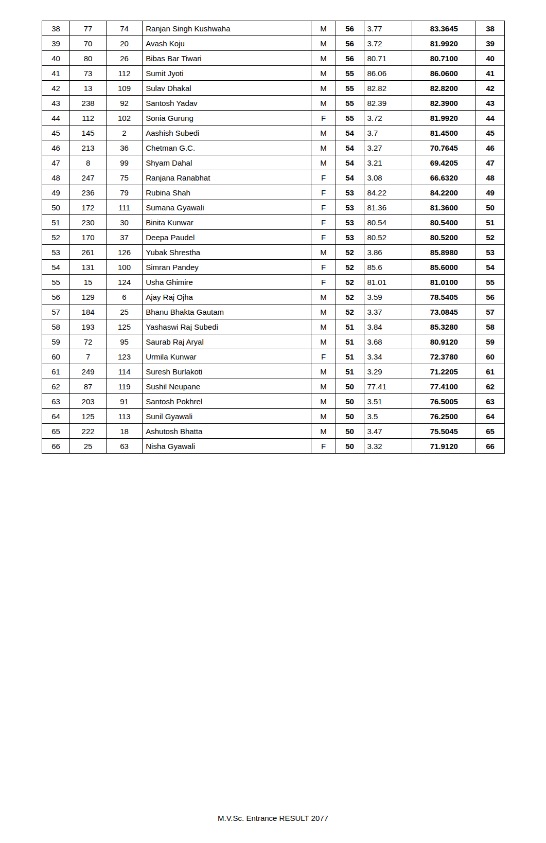| 38 | 77 | 74 | Ranjan Singh Kushwaha | M | 56 | 3.77 | 83.3645 | 38 |
| 39 | 70 | 20 | Avash Koju | M | 56 | 3.72 | 81.9920 | 39 |
| 40 | 80 | 26 | Bibas Bar Tiwari | M | 56 | 80.71 | 80.7100 | 40 |
| 41 | 73 | 112 | Sumit Jyoti | M | 55 | 86.06 | 86.0600 | 41 |
| 42 | 13 | 109 | Sulav Dhakal | M | 55 | 82.82 | 82.8200 | 42 |
| 43 | 238 | 92 | Santosh Yadav | M | 55 | 82.39 | 82.3900 | 43 |
| 44 | 112 | 102 | Sonia Gurung | F | 55 | 3.72 | 81.9920 | 44 |
| 45 | 145 | 2 | Aashish Subedi | M | 54 | 3.7 | 81.4500 | 45 |
| 46 | 213 | 36 | Chetman G.C. | M | 54 | 3.27 | 70.7645 | 46 |
| 47 | 8 | 99 | Shyam Dahal | M | 54 | 3.21 | 69.4205 | 47 |
| 48 | 247 | 75 | Ranjana Ranabhat | F | 54 | 3.08 | 66.6320 | 48 |
| 49 | 236 | 79 | Rubina Shah | F | 53 | 84.22 | 84.2200 | 49 |
| 50 | 172 | 111 | Sumana Gyawali | F | 53 | 81.36 | 81.3600 | 50 |
| 51 | 230 | 30 | Binita Kunwar | F | 53 | 80.54 | 80.5400 | 51 |
| 52 | 170 | 37 | Deepa Paudel | F | 53 | 80.52 | 80.5200 | 52 |
| 53 | 261 | 126 | Yubak Shrestha | M | 52 | 3.86 | 85.8980 | 53 |
| 54 | 131 | 100 | Simran Pandey | F | 52 | 85.6 | 85.6000 | 54 |
| 55 | 15 | 124 | Usha Ghimire | F | 52 | 81.01 | 81.0100 | 55 |
| 56 | 129 | 6 | Ajay Raj Ojha | M | 52 | 3.59 | 78.5405 | 56 |
| 57 | 184 | 25 | Bhanu Bhakta Gautam | M | 52 | 3.37 | 73.0845 | 57 |
| 58 | 193 | 125 | Yashaswi Raj Subedi | M | 51 | 3.84 | 85.3280 | 58 |
| 59 | 72 | 95 | Saurab Raj Aryal | M | 51 | 3.68 | 80.9120 | 59 |
| 60 | 7 | 123 | Urmila Kunwar | F | 51 | 3.34 | 72.3780 | 60 |
| 61 | 249 | 114 | Suresh Burlakoti | M | 51 | 3.29 | 71.2205 | 61 |
| 62 | 87 | 119 | Sushil Neupane | M | 50 | 77.41 | 77.4100 | 62 |
| 63 | 203 | 91 | Santosh Pokhrel | M | 50 | 3.51 | 76.5005 | 63 |
| 64 | 125 | 113 | Sunil Gyawali | M | 50 | 3.5 | 76.2500 | 64 |
| 65 | 222 | 18 | Ashutosh Bhatta | M | 50 | 3.47 | 75.5045 | 65 |
| 66 | 25 | 63 | Nisha Gyawali | F | 50 | 3.32 | 71.9120 | 66 |
M.V.Sc. Entrance RESULT 2077